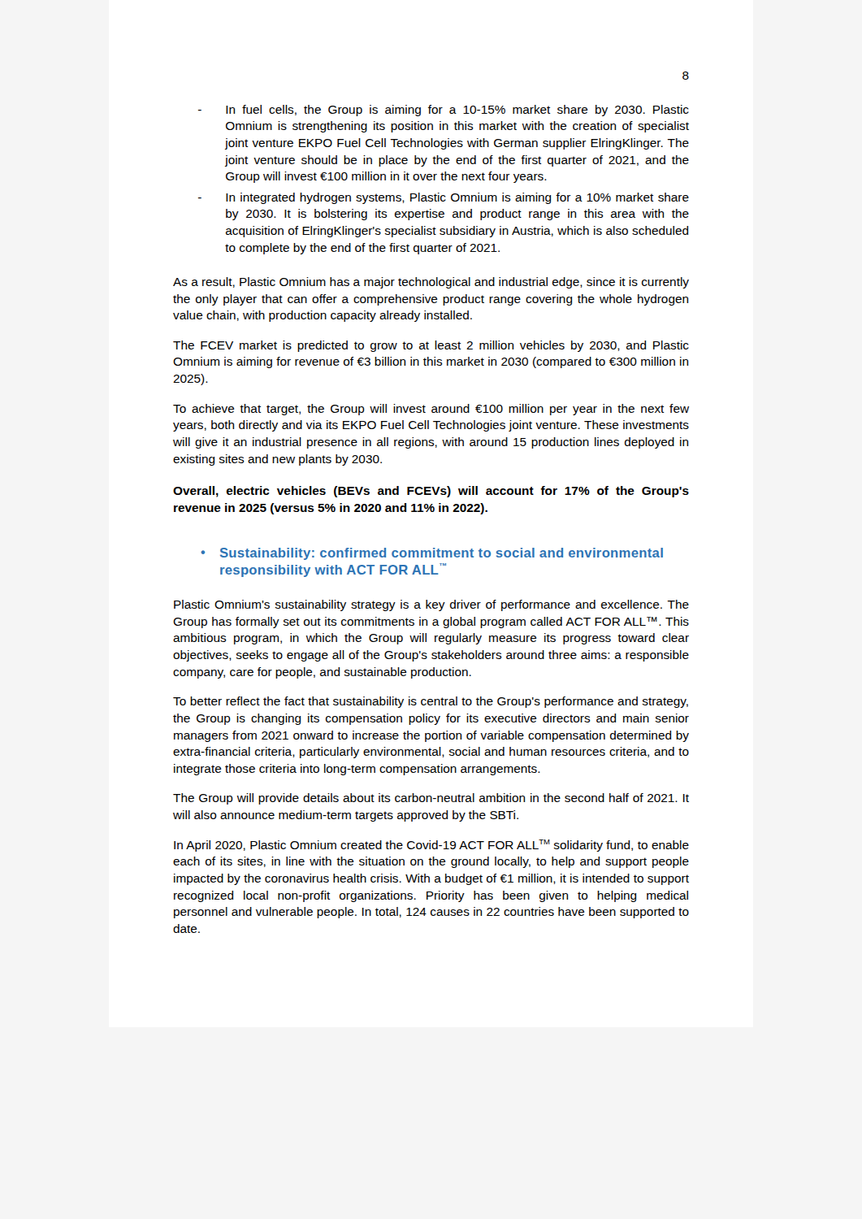8
In fuel cells, the Group is aiming for a 10-15% market share by 2030. Plastic Omnium is strengthening its position in this market with the creation of specialist joint venture EKPO Fuel Cell Technologies with German supplier ElringKlinger. The joint venture should be in place by the end of the first quarter of 2021, and the Group will invest €100 million in it over the next four years.
In integrated hydrogen systems, Plastic Omnium is aiming for a 10% market share by 2030. It is bolstering its expertise and product range in this area with the acquisition of ElringKlinger's specialist subsidiary in Austria, which is also scheduled to complete by the end of the first quarter of 2021.
As a result, Plastic Omnium has a major technological and industrial edge, since it is currently the only player that can offer a comprehensive product range covering the whole hydrogen value chain, with production capacity already installed.
The FCEV market is predicted to grow to at least 2 million vehicles by 2030, and Plastic Omnium is aiming for revenue of €3 billion in this market in 2030 (compared to €300 million in 2025).
To achieve that target, the Group will invest around €100 million per year in the next few years, both directly and via its EKPO Fuel Cell Technologies joint venture. These investments will give it an industrial presence in all regions, with around 15 production lines deployed in existing sites and new plants by 2030.
Overall, electric vehicles (BEVs and FCEVs) will account for 17% of the Group's revenue in 2025 (versus 5% in 2020 and 11% in 2022).
• Sustainability: confirmed commitment to social and environmental responsibility with ACT FOR ALL™
Plastic Omnium's sustainability strategy is a key driver of performance and excellence. The Group has formally set out its commitments in a global program called ACT FOR ALL™. This ambitious program, in which the Group will regularly measure its progress toward clear objectives, seeks to engage all of the Group's stakeholders around three aims: a responsible company, care for people, and sustainable production.
To better reflect the fact that sustainability is central to the Group's performance and strategy, the Group is changing its compensation policy for its executive directors and main senior managers from 2021 onward to increase the portion of variable compensation determined by extra-financial criteria, particularly environmental, social and human resources criteria, and to integrate those criteria into long-term compensation arrangements.
The Group will provide details about its carbon-neutral ambition in the second half of 2021. It will also announce medium-term targets approved by the SBTi.
In April 2020, Plastic Omnium created the Covid-19 ACT FOR ALLTM solidarity fund, to enable each of its sites, in line with the situation on the ground locally, to help and support people impacted by the coronavirus health crisis. With a budget of €1 million, it is intended to support recognized local non-profit organizations. Priority has been given to helping medical personnel and vulnerable people. In total, 124 causes in 22 countries have been supported to date.